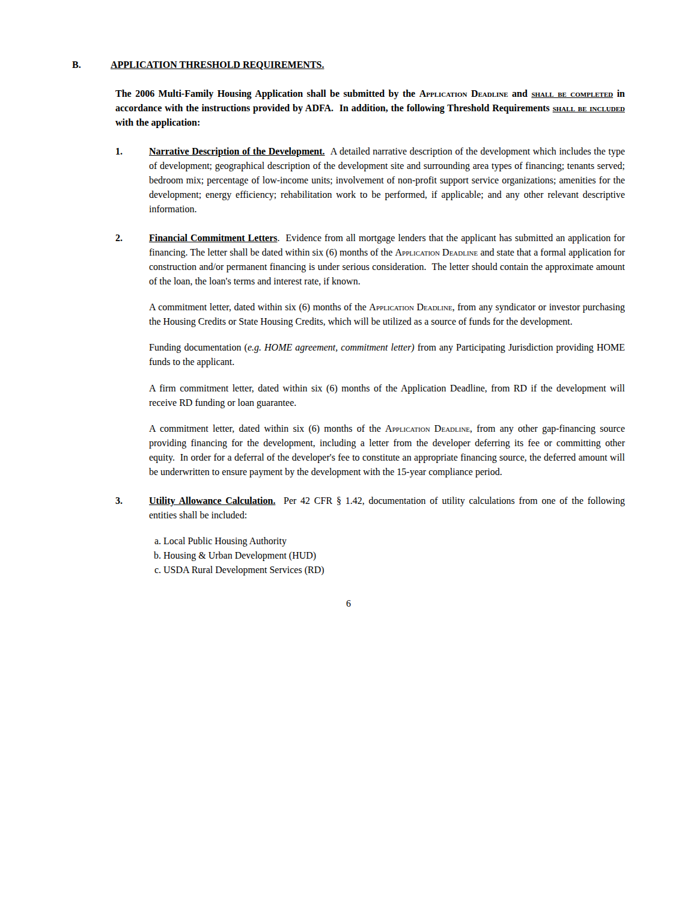B.
APPLICATION THRESHOLD REQUIREMENTS.
The 2006 Multi-Family Housing Application shall be submitted by the Application Deadline and shall be completed in accordance with the instructions provided by ADFA. In addition, the following Threshold Requirements shall be included with the application:
1.
Narrative Description of the Development. A detailed narrative description of the development which includes the type of development; geographical description of the development site and surrounding area types of financing; tenants served; bedroom mix; percentage of low-income units; involvement of non-profit support service organizations; amenities for the development; energy efficiency; rehabilitation work to be performed, if applicable; and any other relevant descriptive information.
2.
Financial Commitment Letters. Evidence from all mortgage lenders that the applicant has submitted an application for financing. The letter shall be dated within six (6) months of the Application Deadline and state that a formal application for construction and/or permanent financing is under serious consideration. The letter should contain the approximate amount of the loan, the loan's terms and interest rate, if known.
A commitment letter, dated within six (6) months of the Application Deadline, from any syndicator or investor purchasing the Housing Credits or State Housing Credits, which will be utilized as a source of funds for the development.
Funding documentation (e.g. HOME agreement, commitment letter) from any Participating Jurisdiction providing HOME funds to the applicant.
A firm commitment letter, dated within six (6) months of the Application Deadline, from RD if the development will receive RD funding or loan guarantee.
A commitment letter, dated within six (6) months of the Application Deadline, from any other gap-financing source providing financing for the development, including a letter from the developer deferring its fee or committing other equity. In order for a deferral of the developer's fee to constitute an appropriate financing source, the deferred amount will be underwritten to ensure payment by the development with the 15-year compliance period.
3.
Utility Allowance Calculation. Per 42 CFR § 1.42, documentation of utility calculations from one of the following entities shall be included:
Local Public Housing Authority
Housing & Urban Development (HUD)
USDA Rural Development Services (RD)
6